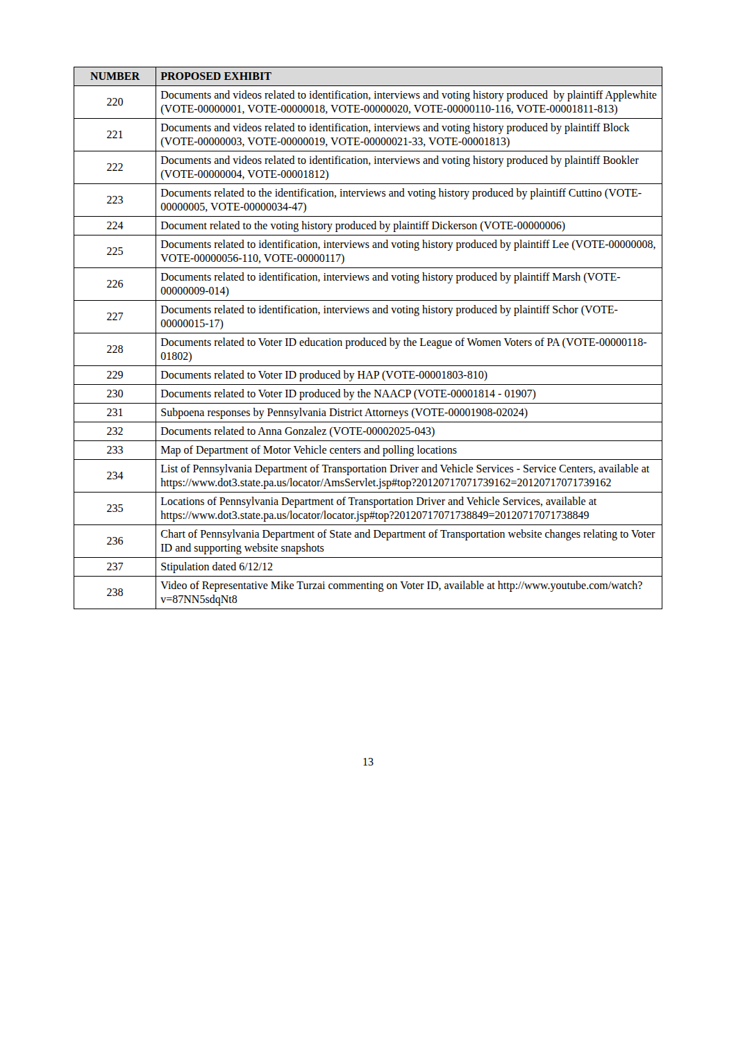| NUMBER | PROPOSED EXHIBIT |
| --- | --- |
| 220 | Documents and videos related to identification, interviews and voting history produced by plaintiff Applewhite (VOTE-00000001, VOTE-00000018, VOTE-00000020, VOTE-00000110-116, VOTE-00001811-813) |
| 221 | Documents and videos related to identification, interviews and voting history produced by plaintiff Block (VOTE-00000003, VOTE-00000019, VOTE-00000021-33, VOTE-00001813) |
| 222 | Documents and videos related to identification, interviews and voting history produced by plaintiff Bookler (VOTE-00000004, VOTE-00001812) |
| 223 | Documents related to the identification, interviews and voting history produced by plaintiff Cuttino (VOTE-00000005, VOTE-00000034-47) |
| 224 | Document related to the voting history produced by plaintiff Dickerson (VOTE-00000006) |
| 225 | Documents related to identification, interviews and voting history produced by plaintiff Lee (VOTE-00000008, VOTE-00000056-110, VOTE-00000117) |
| 226 | Documents related to identification, interviews and voting history produced by plaintiff Marsh (VOTE-00000009-014) |
| 227 | Documents related to identification, interviews and voting history produced by plaintiff Schor (VOTE-00000015-17) |
| 228 | Documents related to Voter ID education produced by the League of Women Voters of PA (VOTE-00000118-01802) |
| 229 | Documents related to Voter ID produced by HAP (VOTE-00001803-810) |
| 230 | Documents related to Voter ID produced by the NAACP (VOTE-00001814 - 01907) |
| 231 | Subpoena responses by Pennsylvania District Attorneys (VOTE-00001908-02024) |
| 232 | Documents related to Anna Gonzalez (VOTE-00002025-043) |
| 233 | Map of Department of Motor Vehicle centers and polling locations |
| 234 | List of Pennsylvania Department of Transportation Driver and Vehicle Services - Service Centers, available at https://www.dot3.state.pa.us/locator/AmsServlet.jsp#top?20120717071739162=20120717071739162 |
| 235 | Locations of Pennsylvania Department of Transportation Driver and Vehicle Services, available at https://www.dot3.state.pa.us/locator/locator.jsp#top?20120717071738849=20120717071738849 |
| 236 | Chart of Pennsylvania Department of State and Department of Transportation website changes relating to Voter ID and supporting website snapshots |
| 237 | Stipulation dated 6/12/12 |
| 238 | Video of Representative Mike Turzai commenting on Voter ID, available at http://www.youtube.com/watch?v=87NN5sdqNt8 |
13